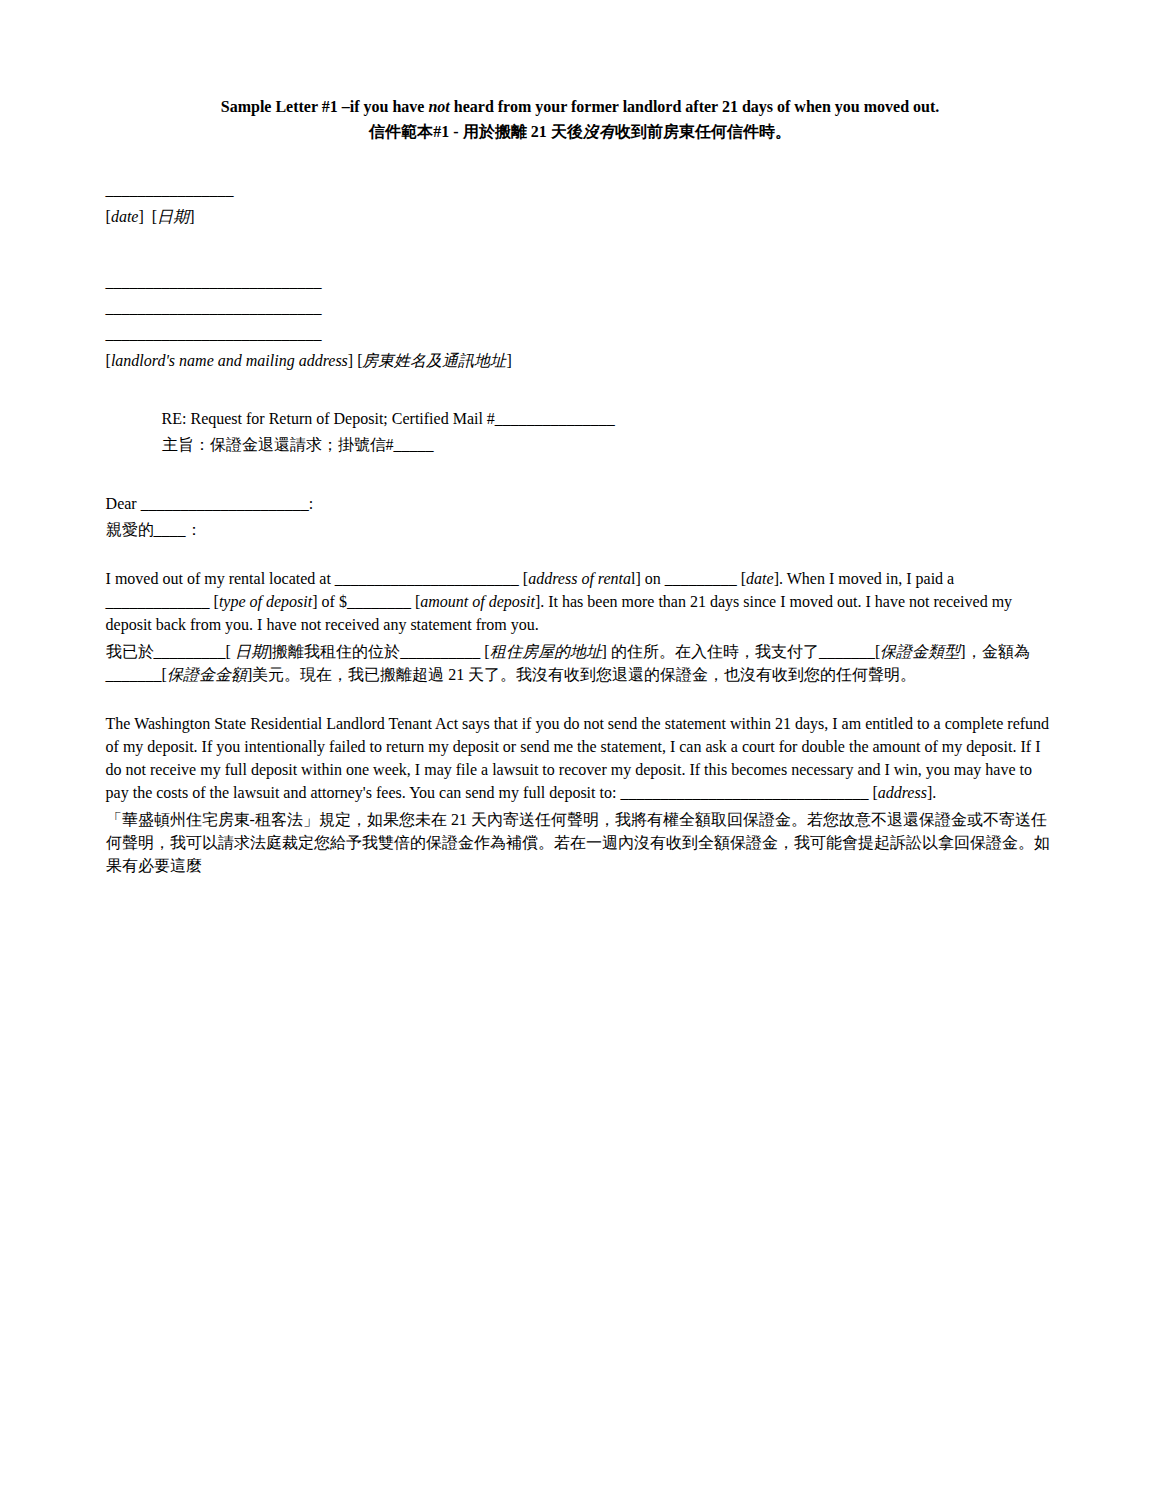Sample Letter #1 –if you have not heard from your former landlord after 21 days of when you moved out. 信件範本#1 - 用於搬離 21 天後沒有收到前房東任何信件時。
________________
[date] [日期]
___________________________
___________________________
___________________________
[landlord's name and mailing address] [房東姓名及通訊地址]
RE: Request for Return of Deposit; Certified Mail #_______________
主旨：保證金退還請求；掛號信#_____
Dear _____________________:
親愛的____：
I moved out of my rental located at _______________________ [address of rental] on _________ [date]. When I moved in, I paid a _____________ [type of deposit] of $________ [amount of deposit]. It has been more than 21 days since I moved out. I have not received my deposit back from you. I have not received any statement from you.
我已於_________[ 日期]搬離我租住的位於__________ [租住房屋的地址] 的住所。在入住時，我支付了_______[保證金類型]，金額為_______[保證金金額]美元。現在，我已搬離超過 21 天了。我沒有收到您退還的保證金，也沒有收到您的任何聲明。
The Washington State Residential Landlord Tenant Act says that if you do not send the statement within 21 days, I am entitled to a complete refund of my deposit. If you intentionally failed to return my deposit or send me the statement, I can ask a court for double the amount of my deposit. If I do not receive my full deposit within one week, I may file a lawsuit to recover my deposit. If this becomes necessary and I win, you may have to pay the costs of the lawsuit and attorney's fees. You can send my full deposit to: _______________________________ [address].
「華盛頓州住宅房東-租客法」規定，如果您未在 21 天內寄送任何聲明，我將有權全額取回保證金。若您故意不退還保證金或不寄送任何聲明，我可以請求法庭裁定您給予我雙倍的保證金作為補償。若在一週內沒有收到全額保證金，我可能會提起訴訟以拿回保證金。如果有必要這麼